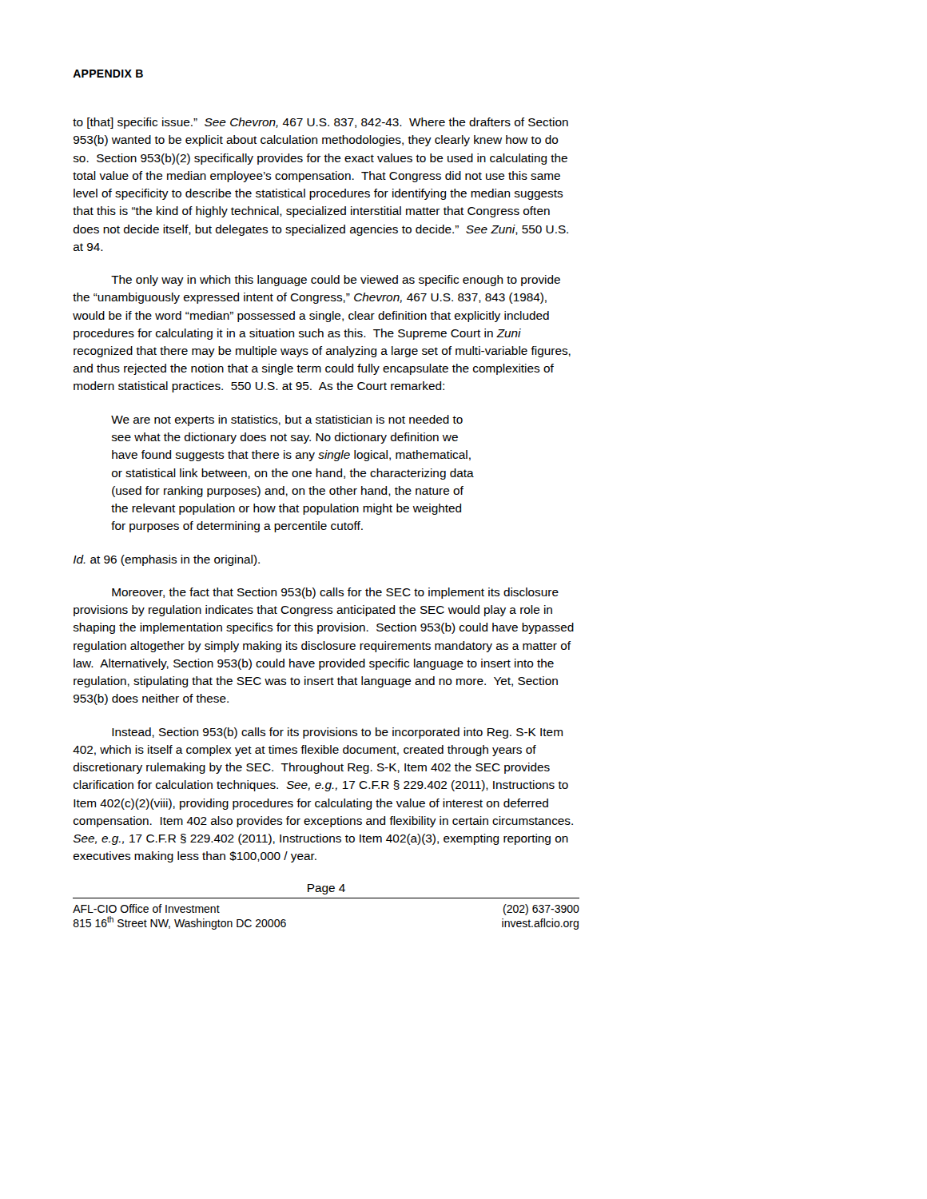APPENDIX B
to [that] specific issue.” See Chevron, 467 U.S. 837, 842-43. Where the drafters of Section 953(b) wanted to be explicit about calculation methodologies, they clearly knew how to do so. Section 953(b)(2) specifically provides for the exact values to be used in calculating the total value of the median employee’s compensation. That Congress did not use this same level of specificity to describe the statistical procedures for identifying the median suggests that this is “the kind of highly technical, specialized interstitial matter that Congress often does not decide itself, but delegates to specialized agencies to decide.” See Zuni, 550 U.S. at 94.
The only way in which this language could be viewed as specific enough to provide the “unambiguously expressed intent of Congress,” Chevron, 467 U.S. 837, 843 (1984), would be if the word “median” possessed a single, clear definition that explicitly included procedures for calculating it in a situation such as this. The Supreme Court in Zuni recognized that there may be multiple ways of analyzing a large set of multi-variable figures, and thus rejected the notion that a single term could fully encapsulate the complexities of modern statistical practices. 550 U.S. at 95. As the Court remarked:
We are not experts in statistics, but a statistician is not needed to see what the dictionary does not say. No dictionary definition we have found suggests that there is any single logical, mathematical, or statistical link between, on the one hand, the characterizing data (used for ranking purposes) and, on the other hand, the nature of the relevant population or how that population might be weighted for purposes of determining a percentile cutoff.
Id. at 96 (emphasis in the original).
Moreover, the fact that Section 953(b) calls for the SEC to implement its disclosure provisions by regulation indicates that Congress anticipated the SEC would play a role in shaping the implementation specifics for this provision. Section 953(b) could have bypassed regulation altogether by simply making its disclosure requirements mandatory as a matter of law. Alternatively, Section 953(b) could have provided specific language to insert into the regulation, stipulating that the SEC was to insert that language and no more. Yet, Section 953(b) does neither of these.
Instead, Section 953(b) calls for its provisions to be incorporated into Reg. S-K Item 402, which is itself a complex yet at times flexible document, created through years of discretionary rulemaking by the SEC. Throughout Reg. S-K, Item 402 the SEC provides clarification for calculation techniques. See, e.g., 17 C.F.R § 229.402 (2011), Instructions to Item 402(c)(2)(viii), providing procedures for calculating the value of interest on deferred compensation. Item 402 also provides for exceptions and flexibility in certain circumstances. See, e.g., 17 C.F.R § 229.402 (2011), Instructions to Item 402(a)(3), exempting reporting on executives making less than $100,000 / year.
Page 4
AFL-CIO Office of Investment
815 16th Street NW, Washington DC 20006
(202) 637-3900
invest.aflcio.org